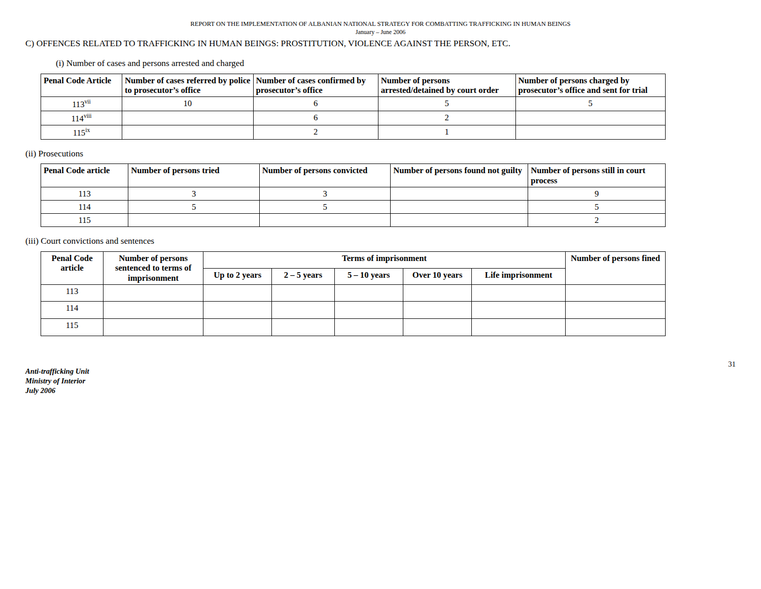REPORT ON THE IMPLEMENTATION OF ALBANIAN NATIONAL STRATEGY FOR COMBATTING TRAFFICKING IN HUMAN BEINGS
January – June 2006
C) OFFENCES RELATED TO TRAFFICKING IN HUMAN BEINGS: PROSTITUTION, VIOLENCE AGAINST THE PERSON, ETC.
(i) Number of cases and persons arrested and charged
| Penal Code Article | Number of cases referred by police to prosecutor’s office | Number of cases confirmed by prosecutor’s office | Number of persons arrested/detained by court order | Number of persons charged by prosecutor’s office and sent for trial |
| --- | --- | --- | --- | --- |
| 113 vii | 10 | 6 | 5 | 5 |
| 114 viii | | 6 | 2 | |
| 115 ix | | 2 | 1 | |
(ii) Prosecutions
| Penal Code article | Number of persons tried | Number of persons convicted | Number of persons found not guilty | Number of persons still in court process |
| --- | --- | --- | --- | --- |
| 113 | 3 | 3 | | 9 |
| 114 | 5 | 5 | | 5 |
| 115 | | | | 2 |
(iii) Court convictions and sentences
| Penal Code article | Number of persons sentenced to terms of imprisonment | Terms of imprisonment | Number of persons fined |
| --- | --- | --- | --- |
| Up to 2 years | 2 – 5 years | 5 – 10 years | Over 10 years | Life imprisonment |
| 113 | | | | | | | |
| 114 | | | | | | | |
| 115 | | | | | | | |
31 Anti-trafficking Unit
Ministry of Interior
July 2006